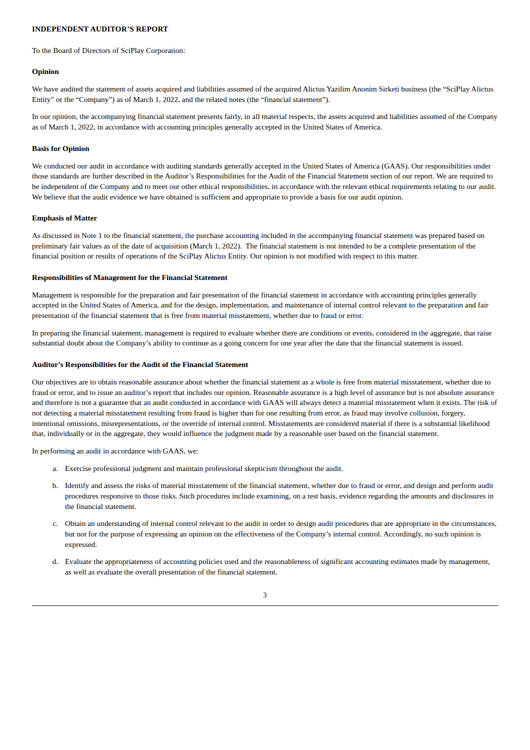INDEPENDENT AUDITOR’S REPORT
To the Board of Directors of SciPlay Corporation:
Opinion
We have audited the statement of assets acquired and liabilities assumed of the acquired Alictus Yazilim Anonim Sirketi business (the “SciPlay Alictus Entity” or the “Company”) as of March 1, 2022, and the related notes (the “financial statement”).
In our opinion, the accompanying financial statement presents fairly, in all material respects, the assets acquired and liabilities assumed of the Company as of March 1, 2022, in accordance with accounting principles generally accepted in the United States of America.
Basis for Opinion
We conducted our audit in accordance with auditing standards generally accepted in the United States of America (GAAS). Our responsibilities under those standards are further described in the Auditor’s Responsibilities for the Audit of the Financial Statement section of our report. We are required to be independent of the Company and to meet our other ethical responsibilities, in accordance with the relevant ethical requirements relating to our audit. We believe that the audit evidence we have obtained is sufficient and appropriate to provide a basis for our audit opinion.
Emphasis of Matter
As discussed in Note 1 to the financial statement, the purchase accounting included in the accompanying financial statement was prepared based on preliminary fair values as of the date of acquisition (March 1, 2022). The financial statement is not intended to be a complete presentation of the financial position or results of operations of the SciPlay Alictus Entity. Our opinion is not modified with respect to this matter.
Responsibilities of Management for the Financial Statement
Management is responsible for the preparation and fair presentation of the financial statement in accordance with accounting principles generally accepted in the United States of America, and for the design, implementation, and maintenance of internal control relevant to the preparation and fair presentation of the financial statement that is free from material misstatement, whether due to fraud or error.
In preparing the financial statement, management is required to evaluate whether there are conditions or events, considered in the aggregate, that raise substantial doubt about the Company’s ability to continue as a going concern for one year after the date that the financial statement is issued.
Auditor’s Responsibilities for the Audit of the Financial Statement
Our objectives are to obtain reasonable assurance about whether the financial statement as a whole is free from material misstatement, whether due to fraud or error, and to issue an auditor’s report that includes our opinion. Reasonable assurance is a high level of assurance but is not absolute assurance and therefore is not a guarantee that an audit conducted in accordance with GAAS will always detect a material misstatement when it exists. The risk of not detecting a material misstatement resulting from fraud is higher than for one resulting from error, as fraud may involve collusion, forgery, intentional omissions, misrepresentations, or the override of internal control. Misstatements are considered material if there is a substantial likelihood that, individually or in the aggregate, they would influence the judgment made by a reasonable user based on the financial statement.
In performing an audit in accordance with GAAS, we:
Exercise professional judgment and maintain professional skepticism throughout the audit.
Identify and assess the risks of material misstatement of the financial statement, whether due to fraud or error, and design and perform audit procedures responsive to those risks. Such procedures include examining, on a test basis, evidence regarding the amounts and disclosures in the financial statement.
Obtain an understanding of internal control relevant to the audit in order to design audit procedures that are appropriate in the circumstances, but not for the purpose of expressing an opinion on the effectiveness of the Company’s internal control. Accordingly, no such opinion is expressed.
Evaluate the appropriateness of accounting policies used and the reasonableness of significant accounting estimates made by management, as well as evaluate the overall presentation of the financial statement.
3